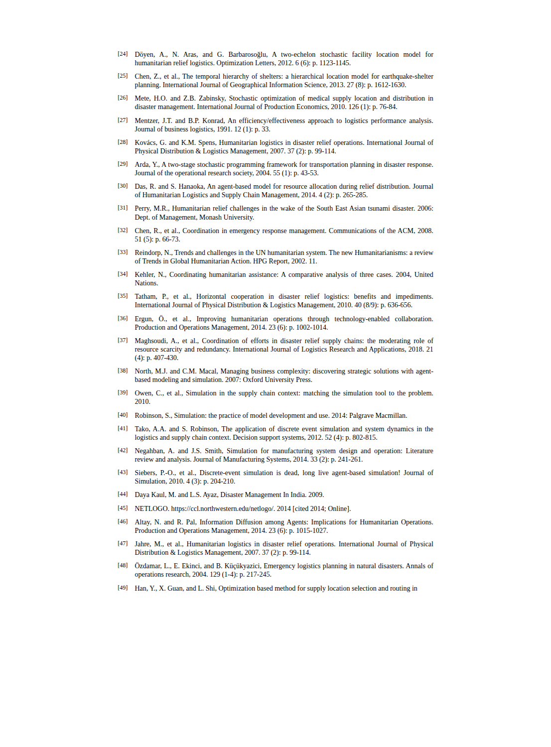[24] Döyen, A., N. Aras, and G. Barbarosoğlu, A two-echelon stochastic facility location model for humanitarian relief logistics. Optimization Letters, 2012. 6 (6): p. 1123-1145.
[25] Chen, Z., et al., The temporal hierarchy of shelters: a hierarchical location model for earthquake-shelter planning. International Journal of Geographical Information Science, 2013. 27 (8): p. 1612-1630.
[26] Mete, H.O. and Z.B. Zabinsky, Stochastic optimization of medical supply location and distribution in disaster management. International Journal of Production Economics, 2010. 126 (1): p. 76-84.
[27] Mentzer, J.T. and B.P. Konrad, An efficiency/effectiveness approach to logistics performance analysis. Journal of business logistics, 1991. 12 (1): p. 33.
[28] Kovács, G. and K.M. Spens, Humanitarian logistics in disaster relief operations. International Journal of Physical Distribution & Logistics Management, 2007. 37 (2): p. 99-114.
[29] Arda, Y., A two-stage stochastic programming framework for transportation planning in disaster response. Journal of the operational research society, 2004. 55 (1): p. 43-53.
[30] Das, R. and S. Hanaoka, An agent-based model for resource allocation during relief distribution. Journal of Humanitarian Logistics and Supply Chain Management, 2014. 4 (2): p. 265-285.
[31] Perry, M.R., Humanitarian relief challenges in the wake of the South East Asian tsunami disaster. 2006: Dept. of Management, Monash University.
[32] Chen, R., et al., Coordination in emergency response management. Communications of the ACM, 2008. 51 (5): p. 66-73.
[33] Reindorp, N., Trends and challenges in the UN humanitarian system. The new Humanitarianisms: a review of Trends in Global Humanitarian Action. HPG Report, 2002. 11.
[34] Kehler, N., Coordinating humanitarian assistance: A comparative analysis of three cases. 2004, United Nations.
[35] Tatham, P., et al., Horizontal cooperation in disaster relief logistics: benefits and impediments. International Journal of Physical Distribution & Logistics Management, 2010. 40 (8/9): p. 636-656.
[36] Ergun, Ö., et al., Improving humanitarian operations through technology-enabled collaboration. Production and Operations Management, 2014. 23 (6): p. 1002-1014.
[37] Maghsoudi, A., et al., Coordination of efforts in disaster relief supply chains: the moderating role of resource scarcity and redundancy. International Journal of Logistics Research and Applications, 2018. 21 (4): p. 407-430.
[38] North, M.J. and C.M. Macal, Managing business complexity: discovering strategic solutions with agent-based modeling and simulation. 2007: Oxford University Press.
[39] Owen, C., et al., Simulation in the supply chain context: matching the simulation tool to the problem. 2010.
[40] Robinson, S., Simulation: the practice of model development and use. 2014: Palgrave Macmillan.
[41] Tako, A.A. and S. Robinson, The application of discrete event simulation and system dynamics in the logistics and supply chain context. Decision support systems, 2012. 52 (4): p. 802-815.
[42] Negahban, A. and J.S. Smith, Simulation for manufacturing system design and operation: Literature review and analysis. Journal of Manufacturing Systems, 2014. 33 (2): p. 241-261.
[43] Siebers, P.-O., et al., Discrete-event simulation is dead, long live agent-based simulation! Journal of Simulation, 2010. 4 (3): p. 204-210.
[44] Daya Kaul, M. and L.S. Ayaz, Disaster Management In India. 2009.
[45] NETLOGO. https://ccl.northwestern.edu/netlogo/. 2014 [cited 2014; Online].
[46] Altay, N. and R. Pal, Information Diffusion among Agents: Implications for Humanitarian Operations. Production and Operations Management, 2014. 23 (6): p. 1015-1027.
[47] Jahre, M., et al., Humanitarian logistics in disaster relief operations. International Journal of Physical Distribution & Logistics Management, 2007. 37 (2): p. 99-114.
[48] Özdamar, L., E. Ekinci, and B. Küçükyazici, Emergency logistics planning in natural disasters. Annals of operations research, 2004. 129 (1-4): p. 217-245.
[49] Han, Y., X. Guan, and L. Shi, Optimization based method for supply location selection and routing in